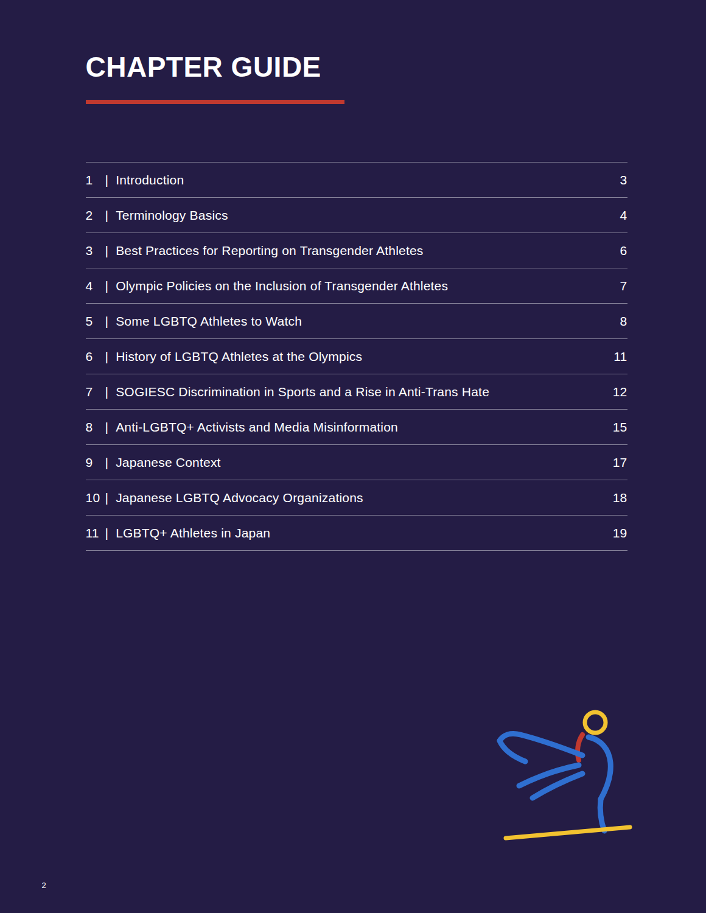CHAPTER GUIDE
1| Introduction 3
2| Terminology Basics 4
3| Best Practices for Reporting on Transgender Athletes 6
4| Olympic Policies on the Inclusion of Transgender Athletes 7
5| Some LGBTQ Athletes to Watch 8
6| History of LGBTQ Athletes at the Olympics 11
7| SOGIESC Discrimination in Sports and a Rise in Anti-Trans Hate 12
8| Anti-LGBTQ+ Activists and Media Misinformation 15
9| Japanese Context 17
10| Japanese LGBTQ Advocacy Organizations 18
11| LGBTQ+ Athletes in Japan 19
2